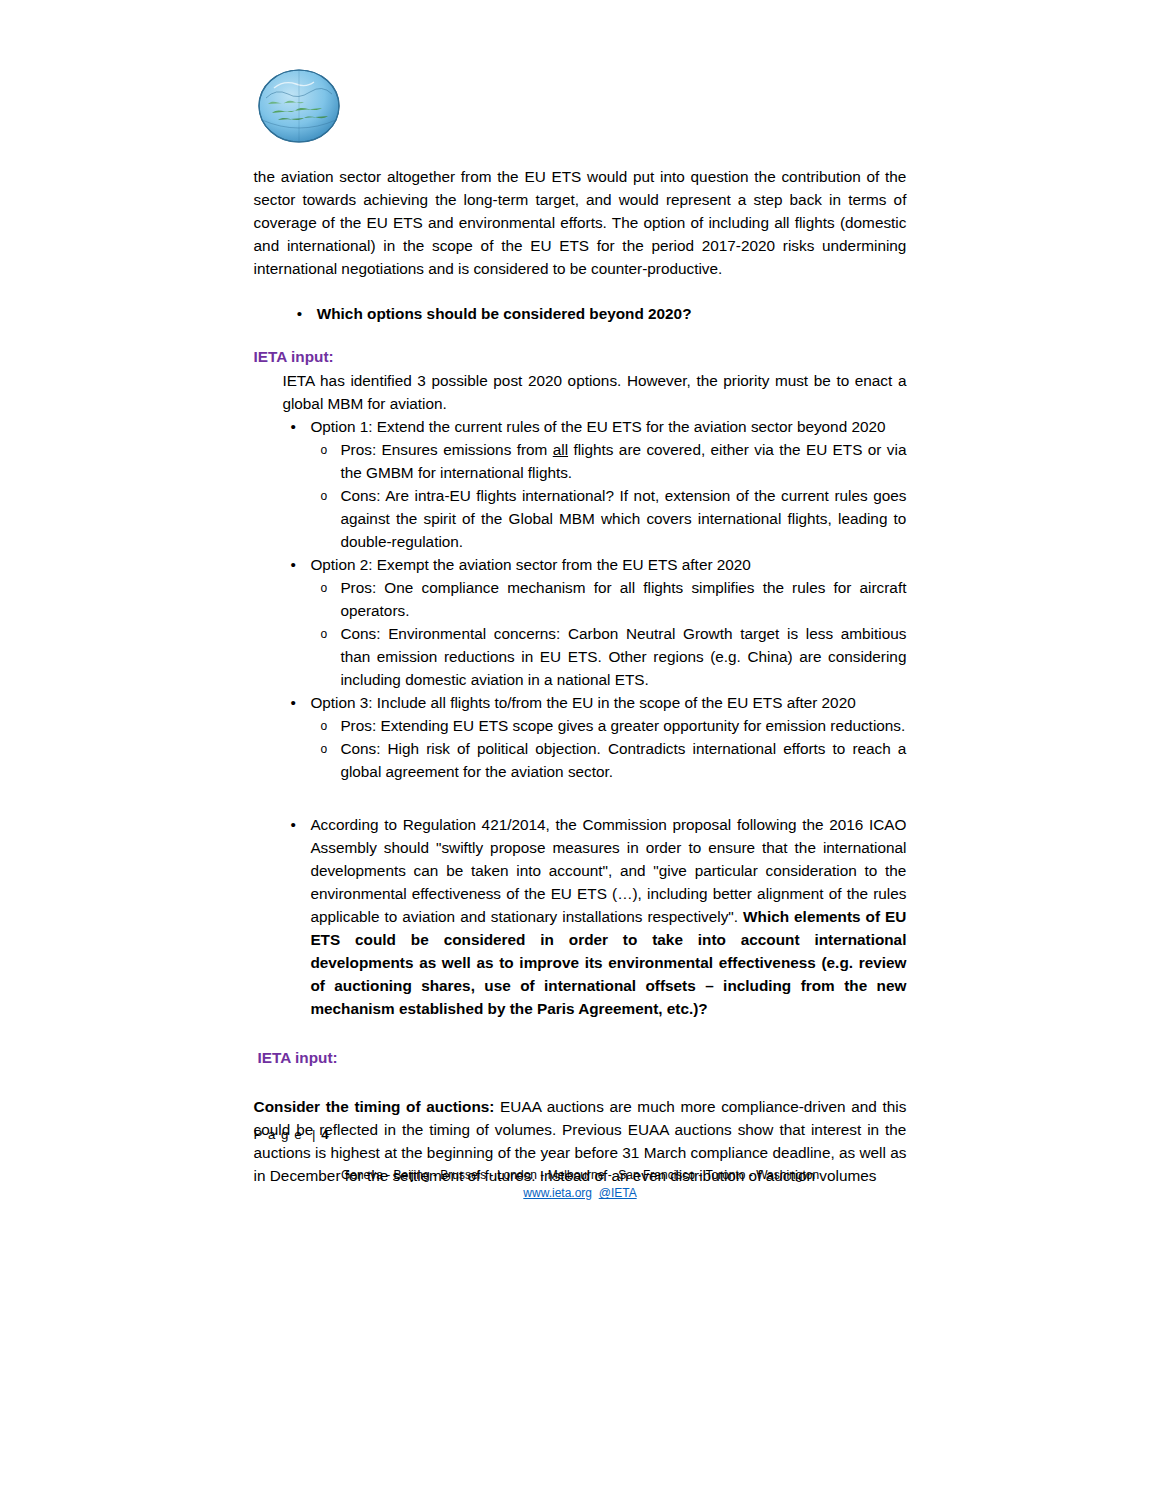the aviation sector altogether from the EU ETS would put into question the contribution of the sector towards achieving the long-term target, and would represent a step back in terms of coverage of the EU ETS and environmental efforts. The option of including all flights (domestic and international) in the scope of the EU ETS for the period 2017-2020 risks undermining international negotiations and is considered to be counter-productive.
•
Which options should be considered beyond 2020?
IETA input:
IETA has identified 3 possible post 2020 options. However, the priority must be to enact a global MBM for aviation.
Option 1: Extend the current rules of the EU ETS for the aviation sector beyond 2020
Pros: Ensures emissions from all flights are covered, either via the EU ETS or via the GMBM for international flights.
Cons: Are intra-EU flights international? If not, extension of the current rules goes against the spirit of the Global MBM which covers international flights, leading to double-regulation.
Option 2: Exempt the aviation sector from the EU ETS after 2020
Pros: One compliance mechanism for all flights simplifies the rules for aircraft operators.
Cons: Environmental concerns: Carbon Neutral Growth target is less ambitious than emission reductions in EU ETS. Other regions (e.g. China) are considering including domestic aviation in a national ETS.
Option 3: Include all flights to/from the EU in the scope of the EU ETS after 2020
Pros: Extending EU ETS scope gives a greater opportunity for emission reductions.
Cons: High risk of political objection. Contradicts international efforts to reach a global agreement for the aviation sector.
According to Regulation 421/2014, the Commission proposal following the 2016 ICAO Assembly should "swiftly propose measures in order to ensure that the international developments can be taken into account", and "give particular consideration to the environmental effectiveness of the EU ETS (…), including better alignment of the rules applicable to aviation and stationary installations respectively". Which elements of EU ETS could be considered in order to take into account international developments as well as to improve its environmental effectiveness (e.g. review of auctioning shares, use of international offsets – including from the new mechanism established by the Paris Agreement, etc.)?
IETA input:
Consider the timing of auctions: EUAA auctions are much more compliance-driven and this could be reflected in the timing of volumes. Previous EUAA auctions show that interest in the auctions is highest at the beginning of the year before 31 March compliance deadline, as well as in December for the settlement of futures. Instead of an even distribution of auction volumes
P a g e | 4
Geneva - Beijing - Brussels - London - Melbourne - San Francisco - Toronto - Washington
www.ieta.org @IETA